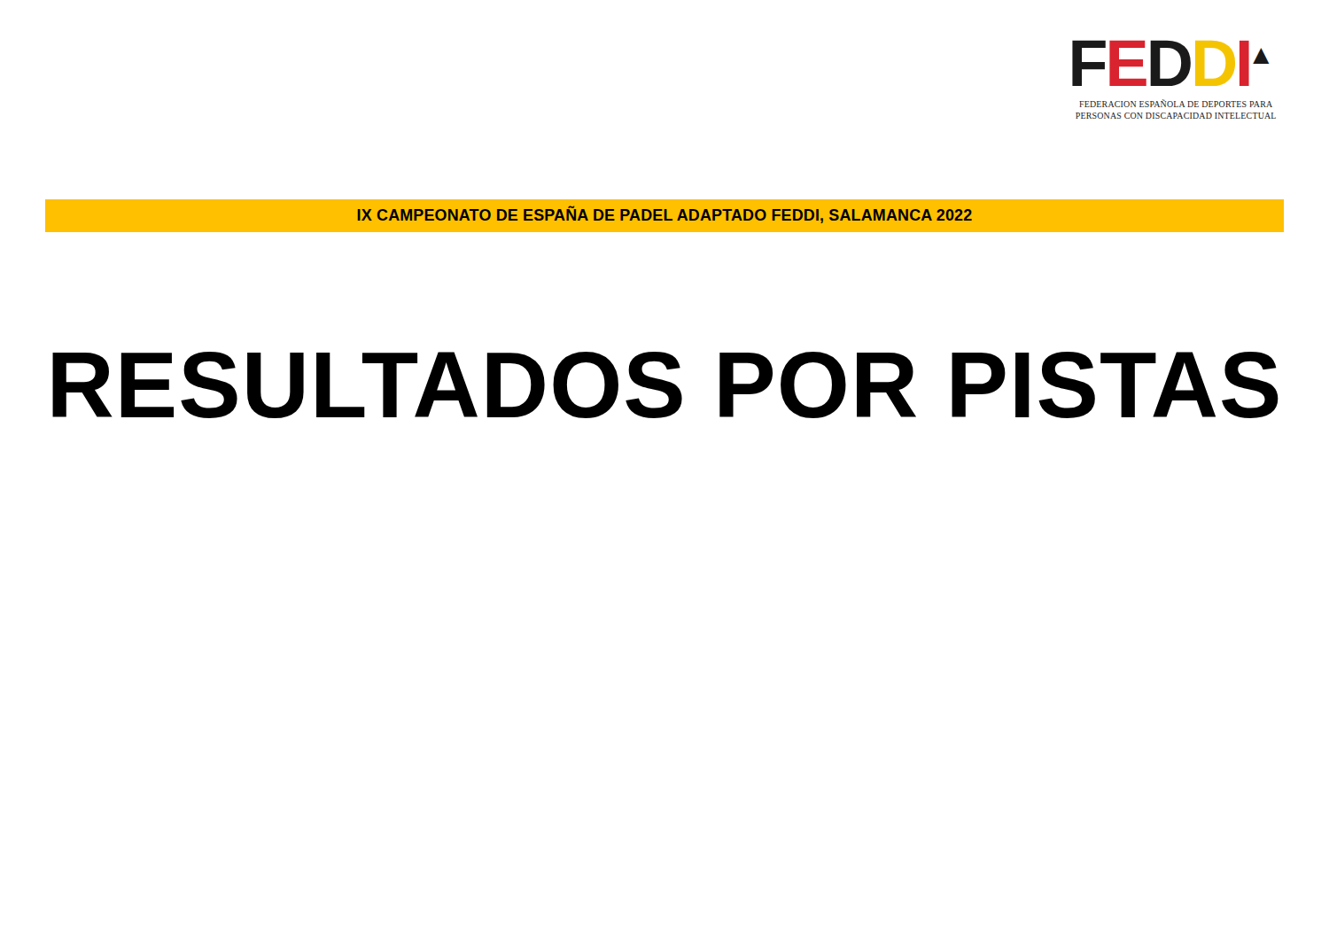FEDDI▲
Federacion Española de Deportes para
Personas con Discapacidad Intelectual
IX CAMPEONATO DE ESPAÑA DE PADEL ADAPTADO FEDDI, SALAMANCA 2022
RESULTADOS POR PISTAS